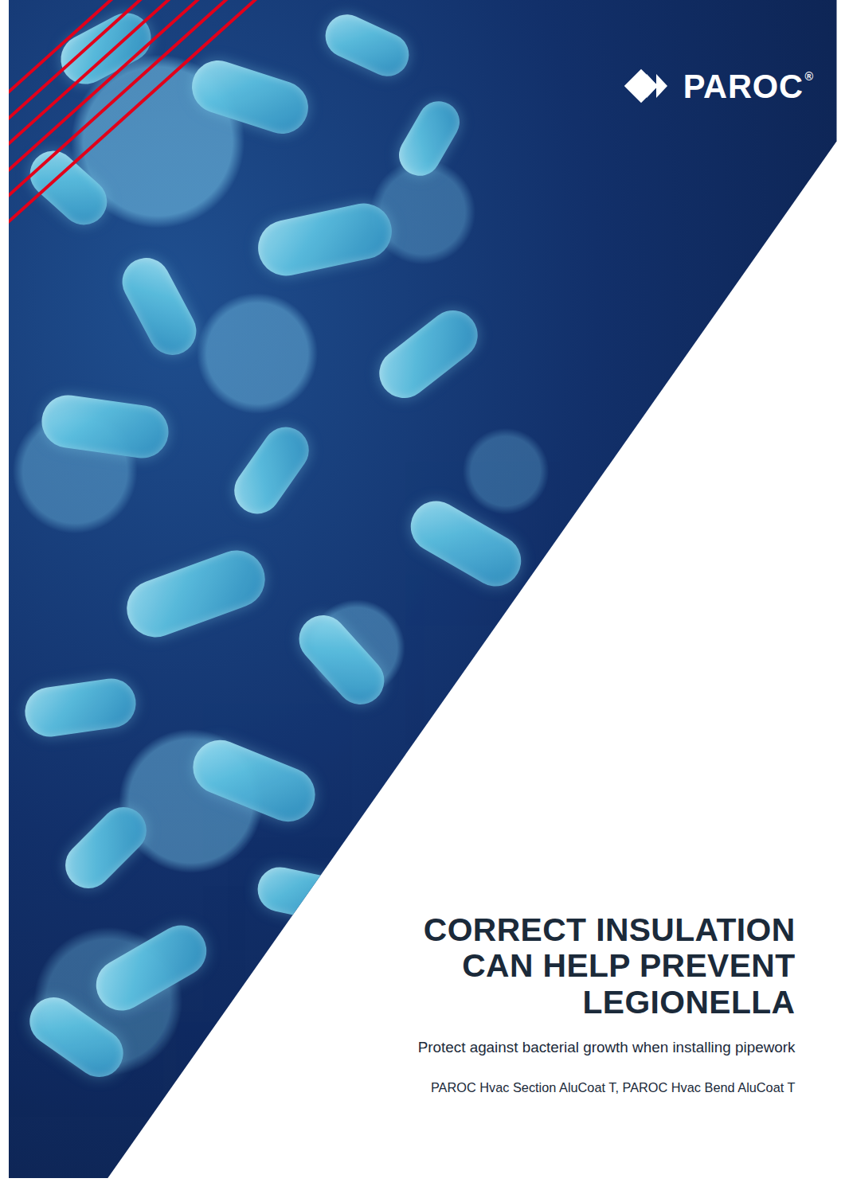PAROC®
Correct insulation
can help prevent Legionella
Protect against bacterial growth when installing pipework
PAROC Hvac Section AluCoat T, PAROC Hvac Bend AluCoat T